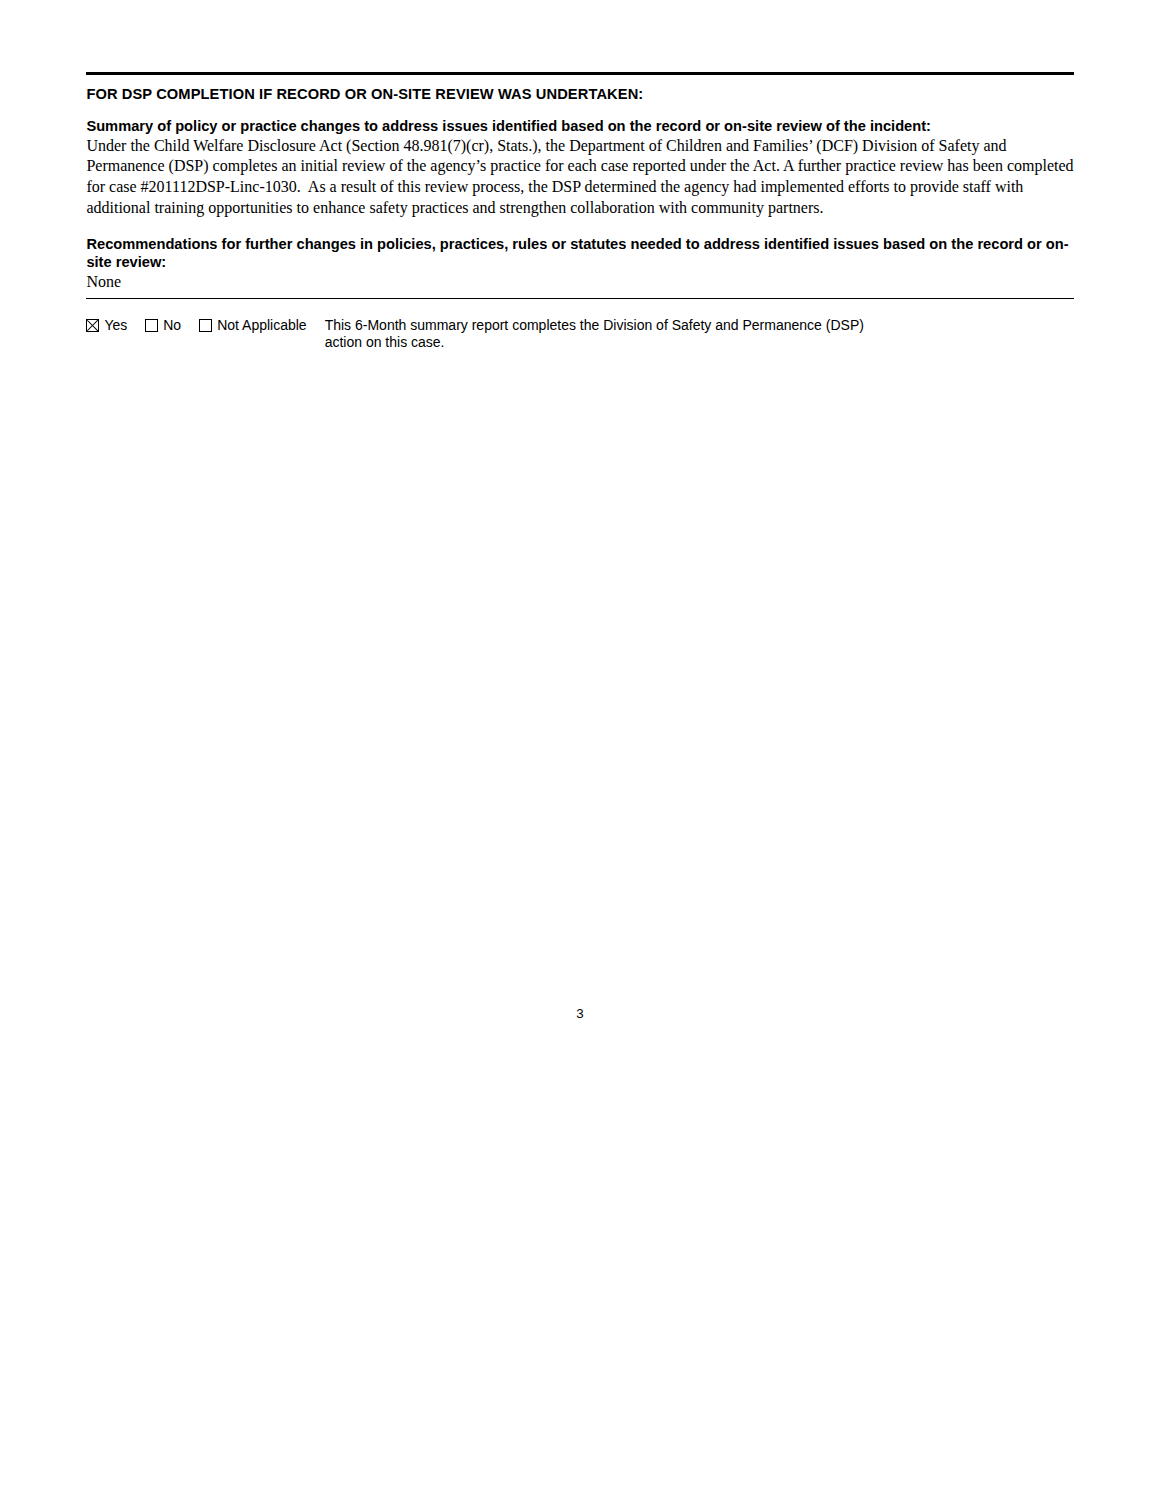FOR DSP COMPLETION IF RECORD OR ON-SITE REVIEW WAS UNDERTAKEN:
Summary of policy or practice changes to address issues identified based on the record or on-site review of the incident:
Under the Child Welfare Disclosure Act (Section 48.981(7)(cr), Stats.), the Department of Children and Families’ (DCF) Division of Safety and Permanence (DSP) completes an initial review of the agency’s practice for each case reported under the Act. A further practice review has been completed for case #201112DSP-Linc-1030. As a result of this review process, the DSP determined the agency had implemented efforts to provide staff with additional training opportunities to enhance safety practices and strengthen collaboration with community partners.
Recommendations for further changes in policies, practices, rules or statutes needed to address identified issues based on the record or on-site review:
None
Yes No Not Applicable This 6-Month summary report completes the Division of Safety and Permanence (DSP) action on this case.
3